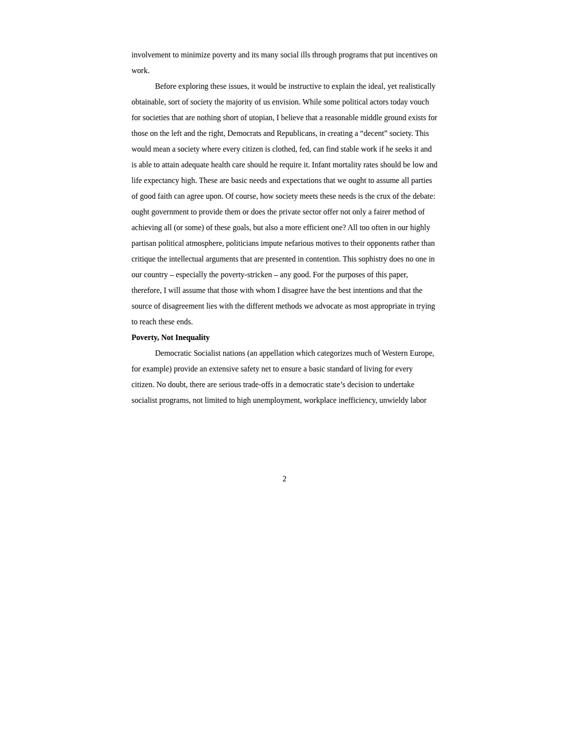involvement to minimize poverty and its many social ills through programs that put incentives on work.
Before exploring these issues, it would be instructive to explain the ideal, yet realistically obtainable, sort of society the majority of us envision. While some political actors today vouch for societies that are nothing short of utopian, I believe that a reasonable middle ground exists for those on the left and the right, Democrats and Republicans, in creating a “decent” society. This would mean a society where every citizen is clothed, fed, can find stable work if he seeks it and is able to attain adequate health care should he require it. Infant mortality rates should be low and life expectancy high. These are basic needs and expectations that we ought to assume all parties of good faith can agree upon. Of course, how society meets these needs is the crux of the debate: ought government to provide them or does the private sector offer not only a fairer method of achieving all (or some) of these goals, but also a more efficient one? All too often in our highly partisan political atmosphere, politicians impute nefarious motives to their opponents rather than critique the intellectual arguments that are presented in contention. This sophistry does no one in our country – especially the poverty-stricken – any good. For the purposes of this paper, therefore, I will assume that those with whom I disagree have the best intentions and that the source of disagreement lies with the different methods we advocate as most appropriate in trying to reach these ends.
Poverty, Not Inequality
Democratic Socialist nations (an appellation which categorizes much of Western Europe, for example) provide an extensive safety net to ensure a basic standard of living for every citizen. No doubt, there are serious trade-offs in a democratic state’s decision to undertake socialist programs, not limited to high unemployment, workplace inefficiency, unwieldy labor
2